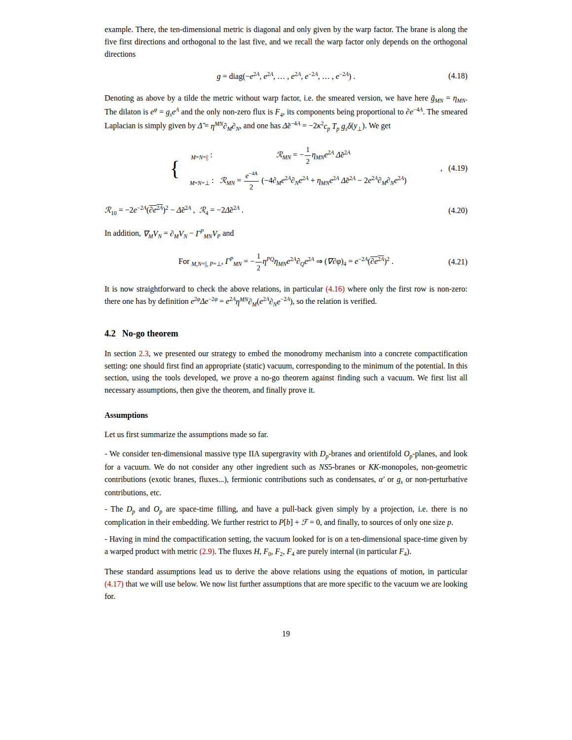example. There, the ten-dimensional metric is diagonal and only given by the warp factor. The brane is along the five first directions and orthogonal to the last five, and we recall the warp factor only depends on the orthogonal directions
g = diag(−e2A, e2A, … , e2A, e−2A, … , e−2A) .
(4.18)
Denoting as above by a tilde the metric without warp factor, i.e. the smeared version, we have here g̃MN = ηMN. The dilaton is eφ = gseA and the only non-zero flux is F4, its components being proportional to ∂e−4A. The smeared Laplacian is simply given by Δ̃ = ηMN∂M∂N, and one has Δ̃e−4A = −2κ2cp Tp gsδ(y⊥). We get
| { | M = N =// : | ℛ MN = − 1 2 η MN e 2 A Δ̃e 2 A |
| M = N =⊥ : | ℛ MN = e −4 A 2 (−4 ∂ M e 2 A ∂ N e 2 A + η MN e 2 A Δ̃e 2 A − 2 e 2 A ∂ M ∂ N e 2 A ) |
, (4.19)
ℛ10 = −2e−2A(∂e2A)2 − Δ̃e2A , ℛ4 = −2Δ̃e2A .
(4.20)
In addition, ∇MVN = ∂MVN − ΓPMNVP and
For M,N=||, P=⊥, ΓPMN = −12 ηPQηMNe2A∂Qe2A ⇒ (∇∂φ)4 = e−2A(∂e2A)2 .
(4.21)
It is now straightforward to check the above relations, in particular (4.16) where only the first row is non-zero: there one has by definition e2φΔe−2φ = e2AηMN∂M(e2A∂Ne−2A), so the relation is verified.
4.2 No-go theorem
In section 2.3, we presented our strategy to embed the monodromy mechanism into a concrete compactification setting: one should first find an appropriate (static) vacuum, corresponding to the minimum of the potential. In this section, using the tools developed, we prove a no-go theorem against finding such a vacuum. We first list all necessary assumptions, then give the theorem, and finally prove it.
Assumptions
Let us first summarize the assumptions made so far.
- We consider ten-dimensional massive type IIA supergravity with Dp-branes and orientifold Op-planes, and look for a vacuum. We do not consider any other ingredient such as NS5-branes or KK-monopoles, non-geometric contributions (exotic branes, fluxes...), fermionic contributions such as condensates, α′ or gs or non-perturbative contributions, etc.
- The Dp and Op are space-time filling, and have a pull-back given simply by a projection, i.e. there is no complication in their embedding. We further restrict to P[b] + ℱ = 0, and finally, to sources of only one size p.
- Having in mind the compactification setting, the vacuum looked for is on a ten-dimensional space-time given by a warped product with metric (2.9). The fluxes H, F0, F2, F4 are purely internal (in particular F4).
These standard assumptions lead us to derive the above relations using the equations of motion, in particular (4.17) that we will use below. We now list further assumptions that are more specific to the vacuum we are looking for.
19